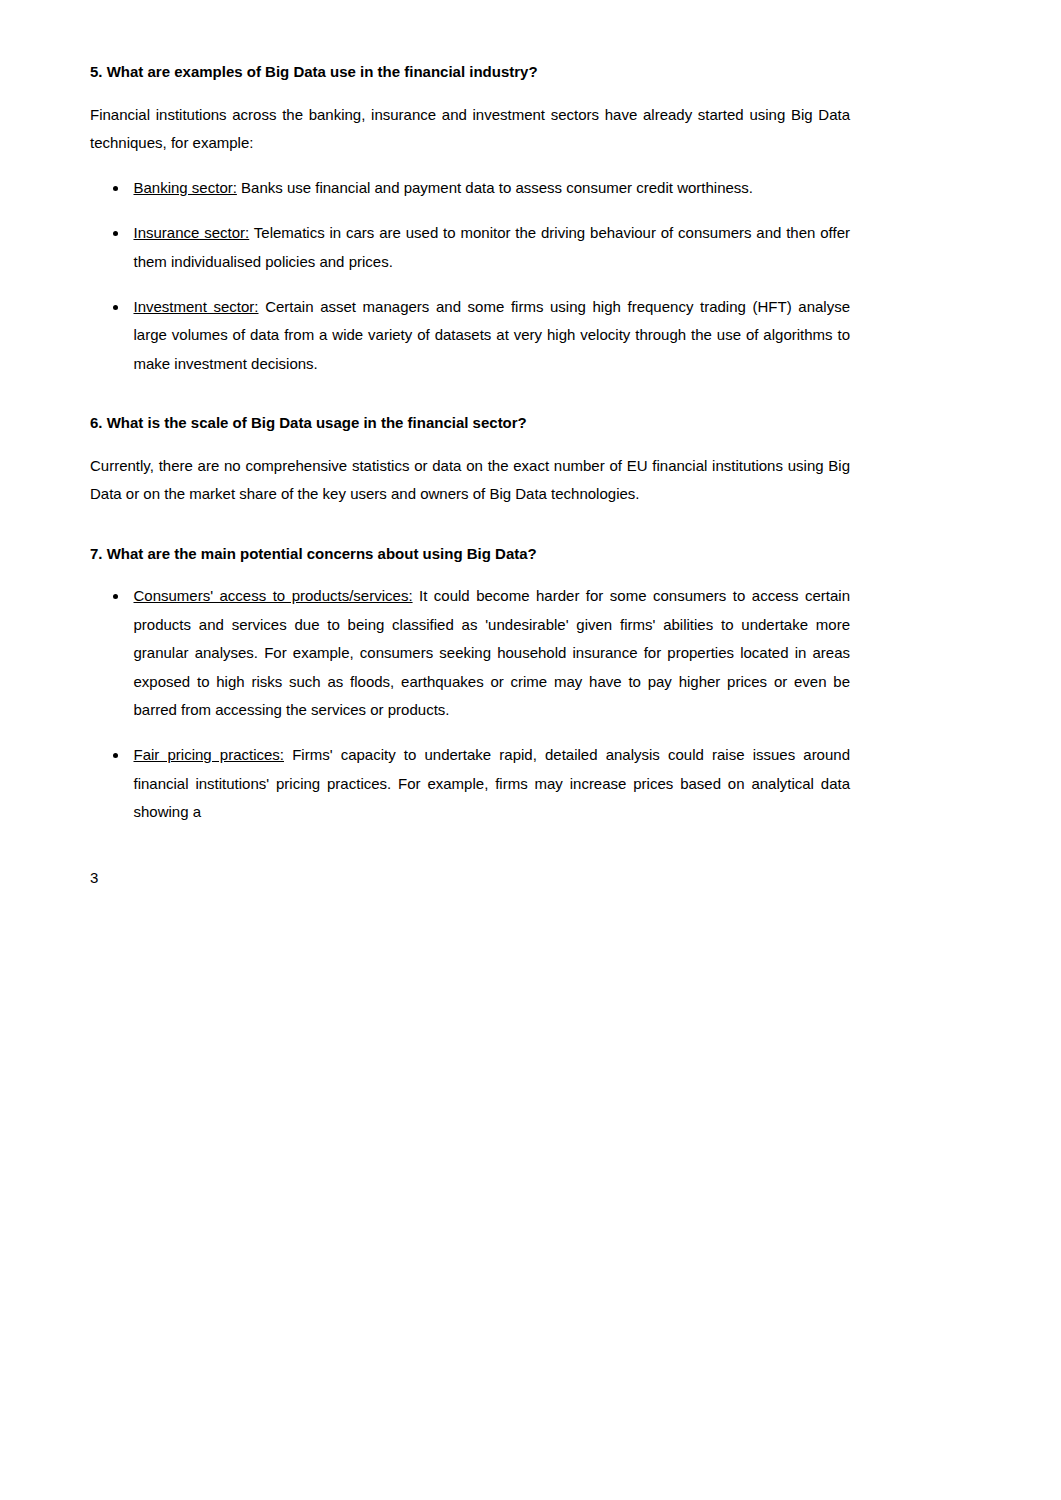What are examples of Big Data use in the financial industry?
Financial institutions across the banking, insurance and investment sectors have already started using Big Data techniques, for example:
Banking sector: Banks use financial and payment data to assess consumer credit worthiness.
Insurance sector: Telematics in cars are used to monitor the driving behaviour of consumers and then offer them individualised policies and prices.
Investment sector: Certain asset managers and some firms using high frequency trading (HFT) analyse large volumes of data from a wide variety of datasets at very high velocity through the use of algorithms to make investment decisions.
What is the scale of Big Data usage in the financial sector?
Currently, there are no comprehensive statistics or data on the exact number of EU financial institutions using Big Data or on the market share of the key users and owners of Big Data technologies.
What are the main potential concerns about using Big Data?
Consumers' access to products/services: It could become harder for some consumers to access certain products and services due to being classified as 'undesirable' given firms' abilities to undertake more granular analyses. For example, consumers seeking household insurance for properties located in areas exposed to high risks such as floods, earthquakes or crime may have to pay higher prices or even be barred from accessing the services or products.
Fair pricing practices: Firms' capacity to undertake rapid, detailed analysis could raise issues around financial institutions' pricing practices. For example, firms may increase prices based on analytical data showing a
3